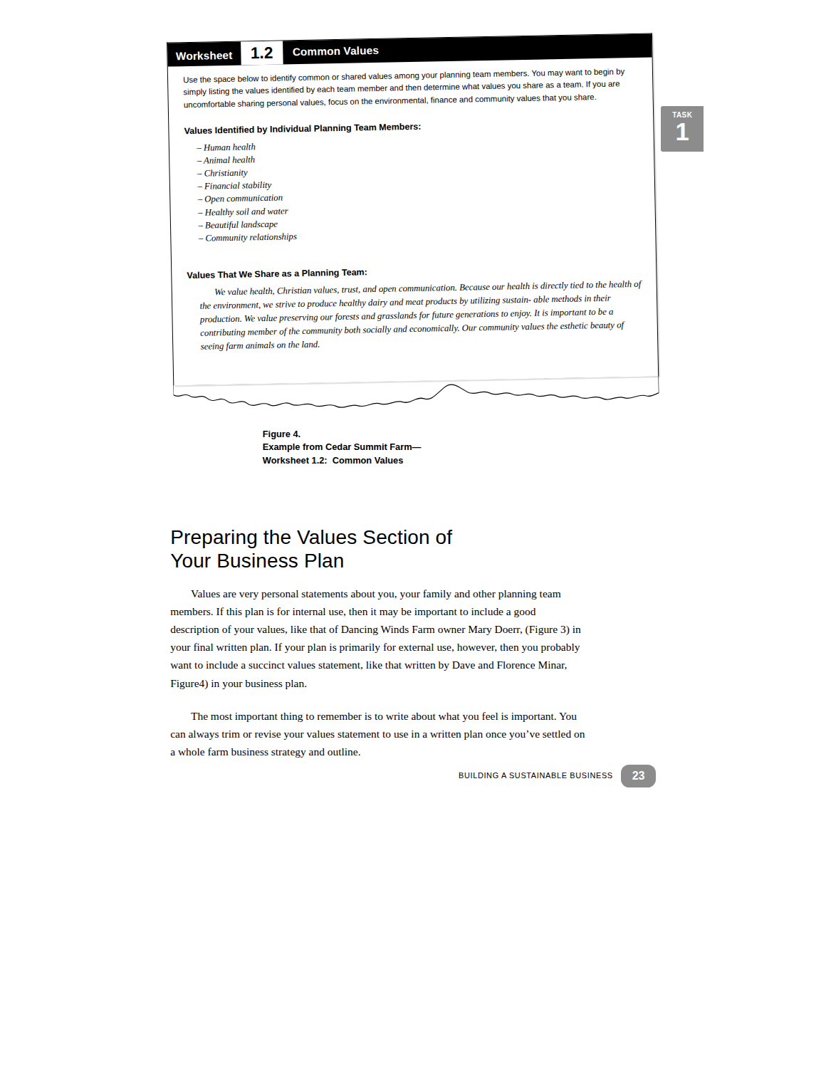TASK
1
Worksheet
1.2
Common Values
Use the space below to identify common or shared values among your planning team members. You may want to begin by simply listing the values identified by each team member and then determine what values you share as a team. If you are uncomfortable sharing personal values, focus on the environmental, finance and community values that you share.
Values Identified by Individual Planning Team Members:
Human health
Animal health
Christianity
Financial stability
Open communication
Healthy soil and water
Beautiful landscape
Community relationships
Values That We Share as a Planning Team:
We value health, Christian values, trust, and open communication. Because our health is directly tied to the health of the environment, we strive to produce healthy dairy and meat products by utilizing sustain- able methods in their production. We value preserving our forests and grasslands for future generations to enjoy. It is important to be a contributing member of the community both socially and economically. Our community values the esthetic beauty of seeing farm animals on the land.
Figure 4.
Example from Cedar Summit Farm—
Worksheet 1.2: Common Values
Preparing the Values Section of
Your Business Plan
Values are very personal statements about you, your family and other planning team members. If this plan is for internal use, then it may be important to include a good description of your values, like that of Dancing Winds Farm owner Mary Doerr, (Figure 3) in your final written plan. If your plan is primarily for external use, however, then you probably want to include a succinct values statement, like that written by Dave and Florence Minar, Figure4) in your business plan.
The most important thing to remember is to write about what you feel is important. You can always trim or revise your values statement to use in a written plan once you’ve settled on a whole farm business strategy and outline.
BUILDING A SUSTAINABLE BUSINESS 23